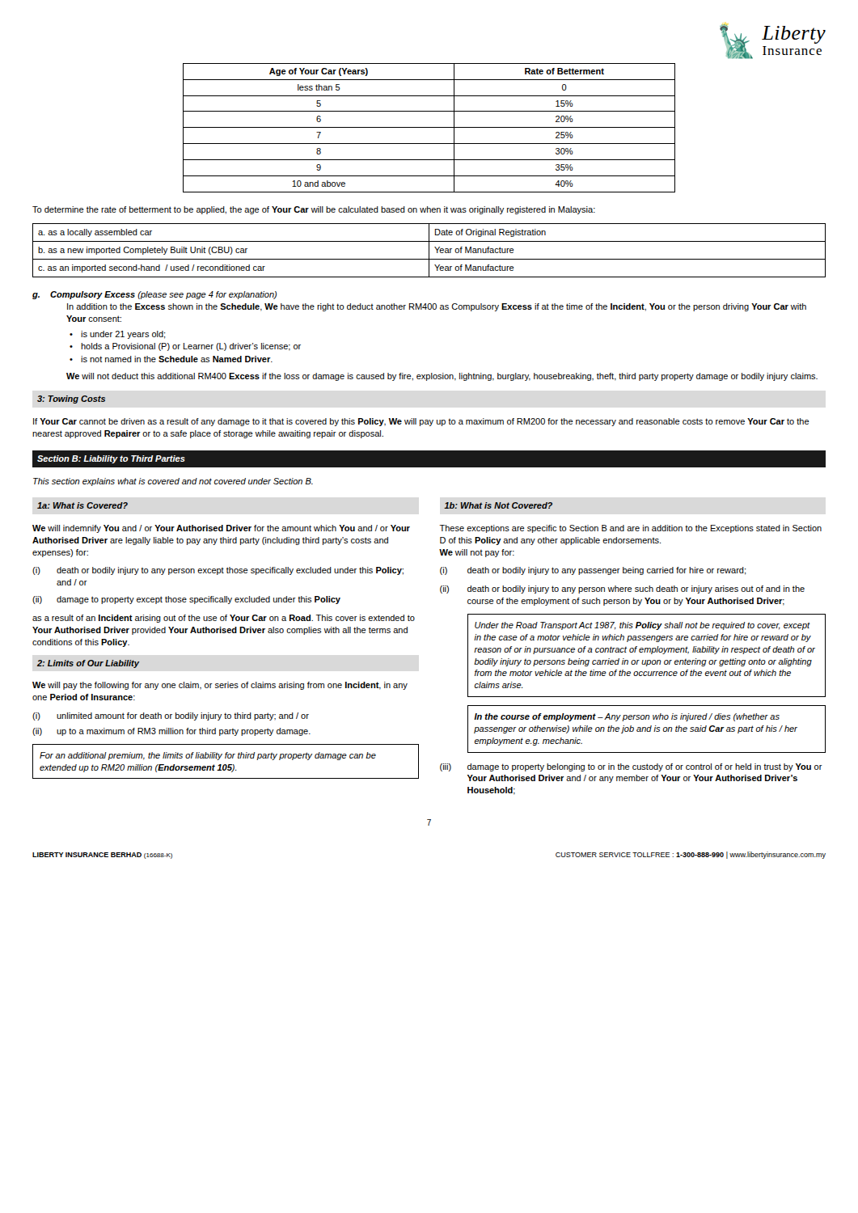🗽Liberty
Insurance
| Age of Your Car (Years) | Rate of Betterment |
| --- | --- |
| less than 5 | 0 |
| 5 | 15% |
| 6 | 20% |
| 7 | 25% |
| 8 | 30% |
| 9 | 35% |
| 10 and above | 40% |
To determine the rate of betterment to be applied, the age of Your Car will be calculated based on when it was originally registered in Malaysia:
| a. as a locally assembled car | Date of Original Registration |
| b. as a new imported Completely Built Unit (CBU) car | Year of Manufacture |
| c. as an imported second-hand / used / reconditioned car | Year of Manufacture |
g. Compulsory Excess (please see page 4 for explanation)
In addition to the Excess shown in the Schedule, We have the right to deduct another RM400 as Compulsory Excess if at the time of the Incident, You or the person driving Your Car with Your consent:
is under 21 years old;
holds a Provisional (P) or Learner (L) driver’s license; or
is not named in the Schedule as Named Driver.
We will not deduct this additional RM400 Excess if the loss or damage is caused by fire, explosion, lightning, burglary, housebreaking, theft, third party property damage or bodily injury claims.
3: Towing Costs
If Your Car cannot be driven as a result of any damage to it that is covered by this Policy, We will pay up to a maximum of RM200 for the necessary and reasonable costs to remove Your Car to the nearest approved Repairer or to a safe place of storage while awaiting repair or disposal.
Section B: Liability to Third Parties
This section explains what is covered and not covered under Section B.
1a: What is Covered?
We will indemnify You and / or Your Authorised Driver for the amount which You and / or Your Authorised Driver are legally liable to pay any third party (including third party’s costs and expenses) for:
death or bodily injury to any person except those specifically excluded under this Policy; and / or
damage to property except those specifically excluded under this Policy
as a result of an Incident arising out of the use of Your Car on a Road. This cover is extended to Your Authorised Driver provided Your Authorised Driver also complies with all the terms and conditions of this Policy.
2: Limits of Our Liability
We will pay the following for any one claim, or series of claims arising from one Incident, in any one Period of Insurance:
unlimited amount for death or bodily injury to third party; and / or
up to a maximum of RM3 million for third party property damage.
For an additional premium, the limits of liability for third party property damage can be extended up to RM20 million (Endorsement 105).
1b: What is Not Covered?
These exceptions are specific to Section B and are in addition to the Exceptions stated in Section D of this Policy and any other applicable endorsements.
We will not pay for:
death or bodily injury to any passenger being carried for hire or reward;
death or bodily injury to any person where such death or injury arises out of and in the course of the employment of such person by You or by Your Authorised Driver;
Under the Road Transport Act 1987, this Policy shall not be required to cover, except in the case of a motor vehicle in which passengers are carried for hire or reward or by reason of or in pursuance of a contract of employment, liability in respect of death of or bodily injury to persons being carried in or upon or entering or getting onto or alighting from the motor vehicle at the time of the occurrence of the event out of which the claims arise.
In the course of employment – Any person who is injured / dies (whether as passenger or otherwise) while on the job and is on the said Car as part of his / her employment e.g. mechanic.
damage to property belonging to or in the custody of or control of or held in trust by You or Your Authorised Driver and / or any member of Your or Your Authorised Driver’s Household;
7
LIBERTY INSURANCE BERHAD (16688-K)
CUSTOMER SERVICE TOLLFREE : 1-300-888-990 | www.libertyinsurance.com.my